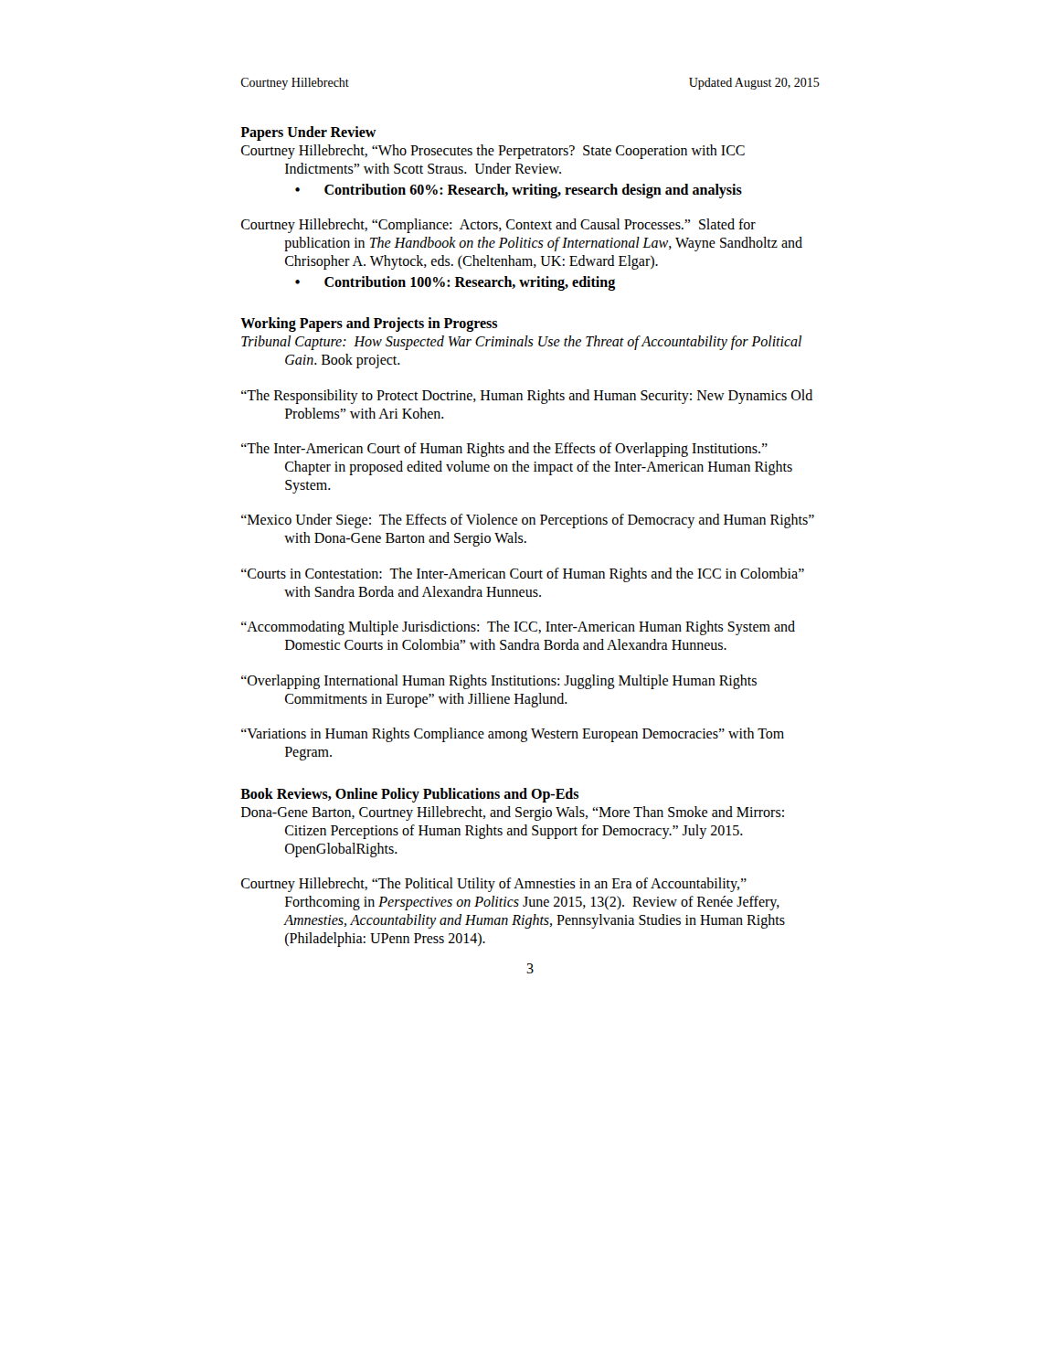Courtney Hillebrecht Updated August 20, 2015
Papers Under Review
Courtney Hillebrecht, “Who Prosecutes the Perpetrators? State Cooperation with ICC Indictments” with Scott Straus. Under Review.
Contribution 60%: Research, writing, research design and analysis
Courtney Hillebrecht, “Compliance: Actors, Context and Causal Processes.” Slated for publication in The Handbook on the Politics of International Law, Wayne Sandholtz and Chrisopher A. Whytock, eds. (Cheltenham, UK: Edward Elgar).
Contribution 100%: Research, writing, editing
Working Papers and Projects in Progress
Tribunal Capture: How Suspected War Criminals Use the Threat of Accountability for Political Gain. Book project.
“The Responsibility to Protect Doctrine, Human Rights and Human Security: New Dynamics Old Problems” with Ari Kohen.
“The Inter-American Court of Human Rights and the Effects of Overlapping Institutions.” Chapter in proposed edited volume on the impact of the Inter-American Human Rights System.
“Mexico Under Siege: The Effects of Violence on Perceptions of Democracy and Human Rights” with Dona-Gene Barton and Sergio Wals.
“Courts in Contestation: The Inter-American Court of Human Rights and the ICC in Colombia” with Sandra Borda and Alexandra Hunneus.
“Accommodating Multiple Jurisdictions: The ICC, Inter-American Human Rights System and Domestic Courts in Colombia” with Sandra Borda and Alexandra Hunneus.
“Overlapping International Human Rights Institutions: Juggling Multiple Human Rights Commitments in Europe” with Jilliene Haglund.
“Variations in Human Rights Compliance among Western European Democracies” with Tom Pegram.
Book Reviews, Online Policy Publications and Op-Eds
Dona-Gene Barton, Courtney Hillebrecht, and Sergio Wals, “More Than Smoke and Mirrors: Citizen Perceptions of Human Rights and Support for Democracy.” July 2015. OpenGlobalRights.
Courtney Hillebrecht, “The Political Utility of Amnesties in an Era of Accountability,” Forthcoming in Perspectives on Politics June 2015, 13(2). Review of Renée Jeffery, Amnesties, Accountability and Human Rights, Pennsylvania Studies in Human Rights (Philadelphia: UPenn Press 2014).
3